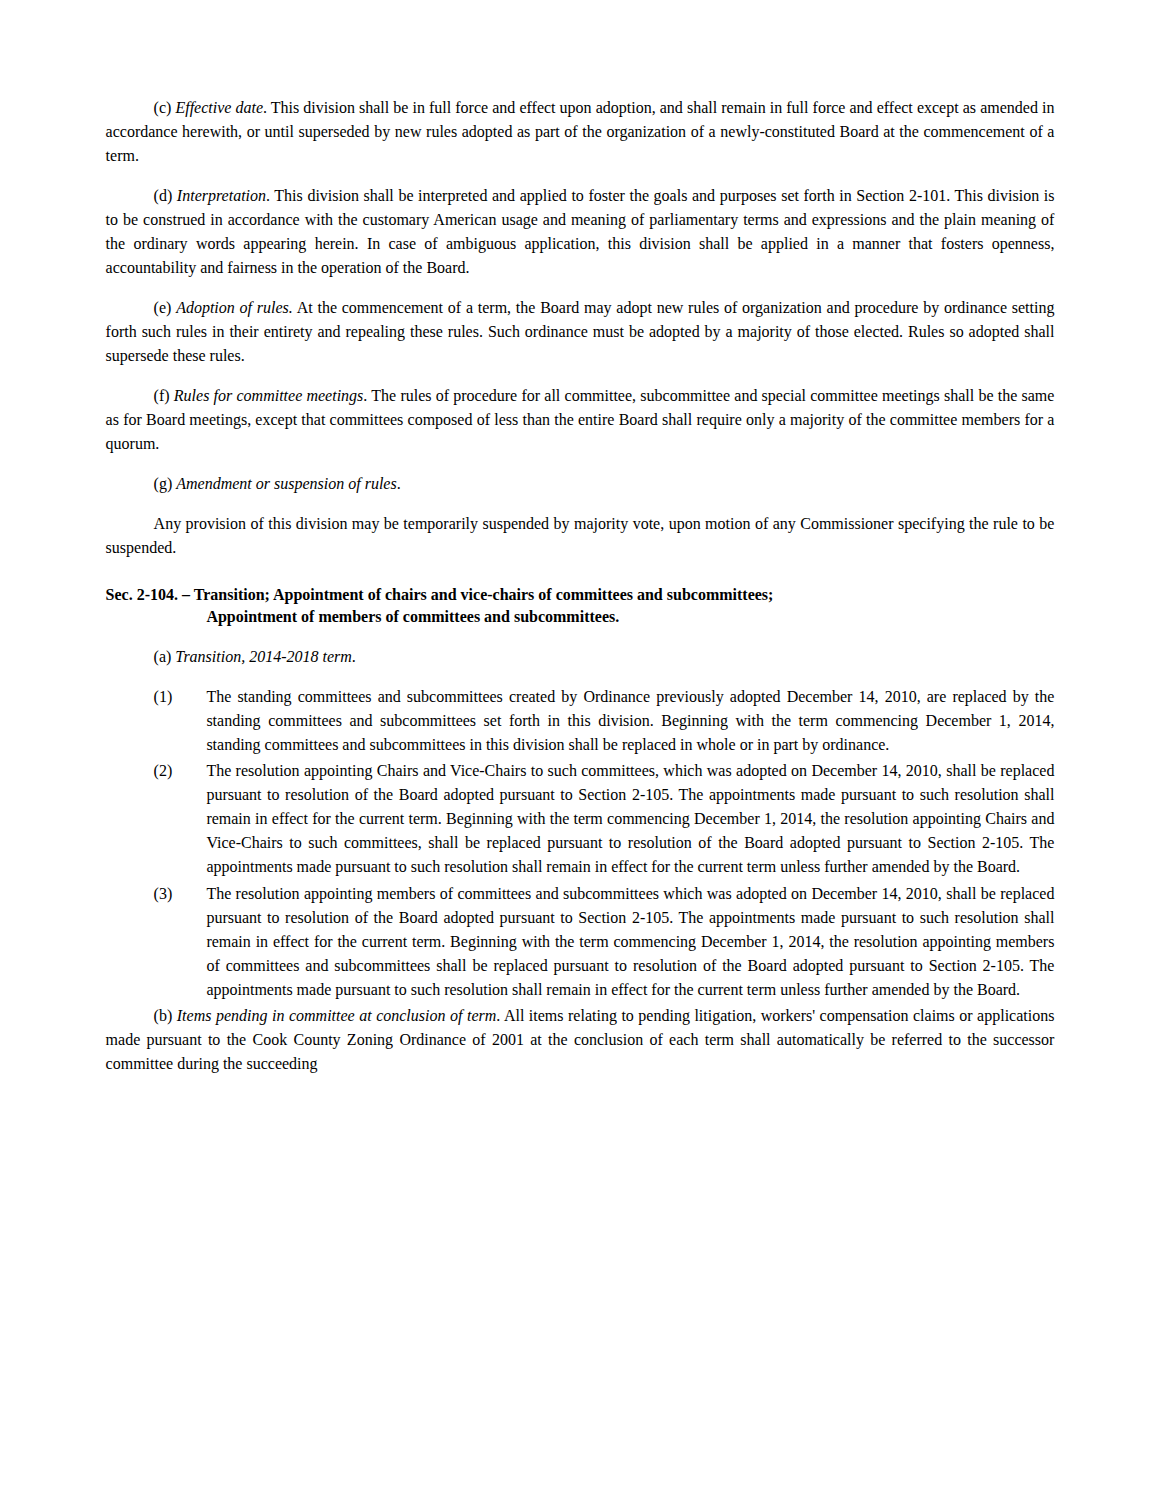(c) Effective date. This division shall be in full force and effect upon adoption, and shall remain in full force and effect except as amended in accordance herewith, or until superseded by new rules adopted as part of the organization of a newly-constituted Board at the commencement of a term.
(d) Interpretation. This division shall be interpreted and applied to foster the goals and purposes set forth in Section 2-101. This division is to be construed in accordance with the customary American usage and meaning of parliamentary terms and expressions and the plain meaning of the ordinary words appearing herein. In case of ambiguous application, this division shall be applied in a manner that fosters openness, accountability and fairness in the operation of the Board.
(e) Adoption of rules. At the commencement of a term, the Board may adopt new rules of organization and procedure by ordinance setting forth such rules in their entirety and repealing these rules. Such ordinance must be adopted by a majority of those elected. Rules so adopted shall supersede these rules.
(f) Rules for committee meetings. The rules of procedure for all committee, subcommittee and special committee meetings shall be the same as for Board meetings, except that committees composed of less than the entire Board shall require only a majority of the committee members for a quorum.
(g) Amendment or suspension of rules.
Any provision of this division may be temporarily suspended by majority vote, upon motion of any Commissioner specifying the rule to be suspended.
Sec. 2-104. – Transition; Appointment of chairs and vice-chairs of committees and subcommittees;Appointment of members of committees and subcommittees.
(a) Transition, 2014-2018 term.
(1) The standing committees and subcommittees created by Ordinance previously adopted December 14, 2010, are replaced by the standing committees and subcommittees set forth in this division. Beginning with the term commencing December 1, 2014, standing committees and subcommittees in this division shall be replaced in whole or in part by ordinance.
(2) The resolution appointing Chairs and Vice-Chairs to such committees, which was adopted on December 14, 2010, shall be replaced pursuant to resolution of the Board adopted pursuant to Section 2-105. The appointments made pursuant to such resolution shall remain in effect for the current term. Beginning with the term commencing December 1, 2014, the resolution appointing Chairs and Vice-Chairs to such committees, shall be replaced pursuant to resolution of the Board adopted pursuant to Section 2-105. The appointments made pursuant to such resolution shall remain in effect for the current term unless further amended by the Board.
(3) The resolution appointing members of committees and subcommittees which was adopted on December 14, 2010, shall be replaced pursuant to resolution of the Board adopted pursuant to Section 2-105. The appointments made pursuant to such resolution shall remain in effect for the current term. Beginning with the term commencing December 1, 2014, the resolution appointing members of committees and subcommittees shall be replaced pursuant to resolution of the Board adopted pursuant to Section 2-105. The appointments made pursuant to such resolution shall remain in effect for the current term unless further amended by the Board.
(b) Items pending in committee at conclusion of term. All items relating to pending litigation, workers' compensation claims or applications made pursuant to the Cook County Zoning Ordinance of 2001 at the conclusion of each term shall automatically be referred to the successor committee during the succeeding